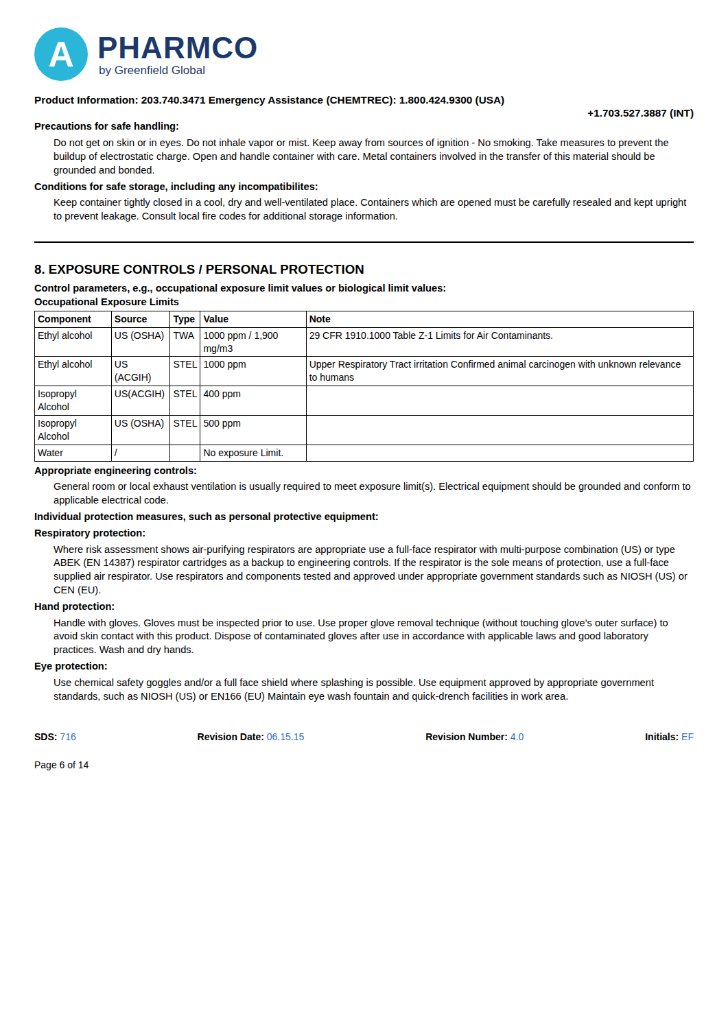A
PHARMCO
by Greenfield Global
Product Information: 203.740.3471 Emergency Assistance (CHEMTREC): 1.800.424.9300 (USA) +1.703.527.3887 (INT)
Precautions for safe handling:
Do not get on skin or in eyes. Do not inhale vapor or mist. Keep away from sources of ignition - No smoking. Take measures to prevent the buildup of electrostatic charge. Open and handle container with care. Metal containers involved in the transfer of this material should be grounded and bonded.
Conditions for safe storage, including any incompatibilites:
Keep container tightly closed in a cool, dry and well-ventilated place. Containers which are opened must be carefully resealed and kept upright to prevent leakage. Consult local fire codes for additional storage information.
8. EXPOSURE CONTROLS / PERSONAL PROTECTION
Control parameters, e.g., occupational exposure limit values or biological limit values:
Occupational Exposure Limits
| Component | Source | Type | Value | Note |
| --- | --- | --- | --- | --- |
| Ethyl alcohol | US (OSHA) | TWA | 1000 ppm / 1,900 mg/m3 | 29 CFR 1910.1000 Table Z-1 Limits for Air Contaminants. |
| Ethyl alcohol | US (ACGIH) | STEL | 1000 ppm | Upper Respiratory Tract irritation Confirmed animal carcinogen with unknown relevance to humans |
| Isopropyl Alcohol | US(ACGIH) | STEL | 400 ppm | |
| Isopropyl Alcohol | US (OSHA) | STEL | 500 ppm | |
| Water | / | | No exposure Limit. | |
Appropriate engineering controls:
General room or local exhaust ventilation is usually required to meet exposure limit(s). Electrical equipment should be grounded and conform to applicable electrical code.
Individual protection measures, such as personal protective equipment:
Respiratory protection:
Where risk assessment shows air-purifying respirators are appropriate use a full-face respirator with multi-purpose combination (US) or type ABEK (EN 14387) respirator cartridges as a backup to engineering controls. If the respirator is the sole means of protection, use a full-face supplied air respirator. Use respirators and components tested and approved under appropriate government standards such as NIOSH (US) or CEN (EU).
Hand protection:
Handle with gloves. Gloves must be inspected prior to use. Use proper glove removal technique (without touching glove's outer surface) to avoid skin contact with this product. Dispose of contaminated gloves after use in accordance with applicable laws and good laboratory practices. Wash and dry hands.
Eye protection:
Use chemical safety goggles and/or a full face shield where splashing is possible. Use equipment approved by appropriate government standards, such as NIOSH (US) or EN166 (EU) Maintain eye wash fountain and quick-drench facilities in work area.
SDS: 716
Revision Date: 06.15.15
Revision Number: 4.0
Initials: EF
Page 6 of 14